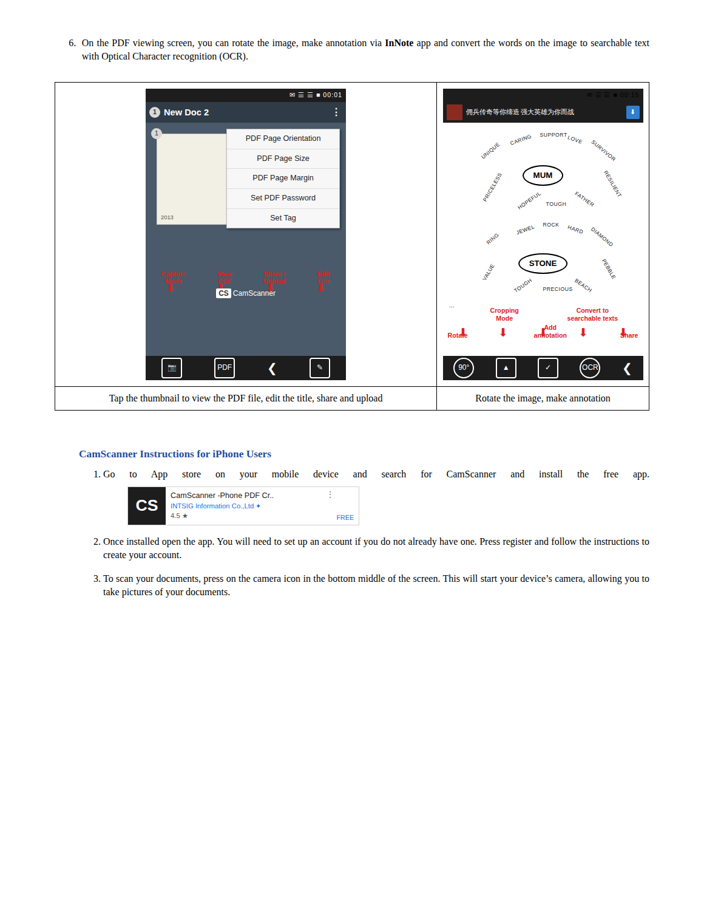6. On the PDF viewing screen, you can rotate the image, make annotation via InNote app and convert the words on the image to searchable text with Optical Character recognition (OCR).
| ✉ ☰ ☰ ■ 00:01 1 New Doc 2 ⋮ 1 2013 PDF Page Orientation PDF Page Size PDF Page Margin Set PDF Password Set Tag Capture Mode View PDF Share / Upload Edit Title ⬇ ⬇ ⬇ ⬇ CS CamScanner 📷 PDF ❮ ✎ | ✉ ☰ ☰ ■ 00:15 佣兵传奇等你缔造 强大英雄为你而战 ⬇ MUM STONE UNIQUE CARING SUPPORT LOVE SURVIVOR RESILIENT FATHER TOUGH HOPEFUL PRICELESS RING JEWEL ROCK HARD DIAMOND PEBBLE BEACH PRECIOUS TOUGH VALUE … Rotate Cropping Mode Add annotation Convert to searchable texts Share ⬇ ⬇ ⬇ ⬇ ⬇ 90° ▲ ✓ OCR ❮ |
| Tap the thumbnail to view the PDF file, edit the title, share and upload | Rotate the image, make annotation |
CamScanner Instructions for iPhone Users
Go to App store on your mobile device and search for CamScanner and install the free app.
CS
⋮
CamScanner -Phone PDF Cr..
INTSIG Information Co.,Ltd ✦
4.5 ★
FREE
Once installed open the app. You will need to set up an account if you do not already have one. Press register and follow the instructions to create your account.
To scan your documents, press on the camera icon in the bottom middle of the screen. This will start your device’s camera, allowing you to take pictures of your documents.